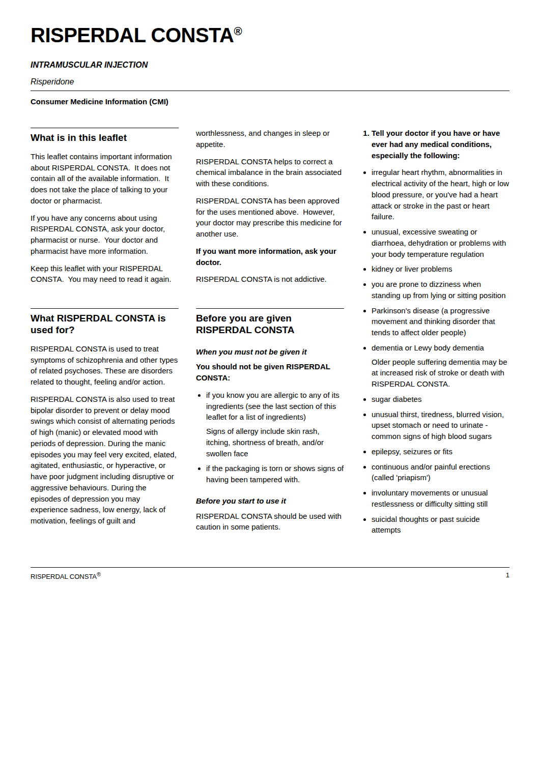RISPERDAL CONSTA®
INTRAMUSCULAR INJECTION
Risperidone
Consumer Medicine Information (CMI)
What is in this leaflet
This leaflet contains important information about RISPERDAL CONSTA. It does not contain all of the available information. It does not take the place of talking to your doctor or pharmacist.
If you have any concerns about using RISPERDAL CONSTA, ask your doctor, pharmacist or nurse. Your doctor and pharmacist have more information.
Keep this leaflet with your RISPERDAL CONSTA. You may need to read it again.
What RISPERDAL CONSTA is used for?
RISPERDAL CONSTA is used to treat symptoms of schizophrenia and other types of related psychoses. These are disorders related to thought, feeling and/or action.
RISPERDAL CONSTA is also used to treat bipolar disorder to prevent or delay mood swings which consist of alternating periods of high (manic) or elevated mood with periods of depression. During the manic episodes you may feel very excited, elated, agitated, enthusiastic, or hyperactive, or have poor judgment including disruptive or aggressive behaviours. During the episodes of depression you may experience sadness, low energy, lack of motivation, feelings of guilt and
worthlessness, and changes in sleep or appetite.
RISPERDAL CONSTA helps to correct a chemical imbalance in the brain associated with these conditions.
RISPERDAL CONSTA has been approved for the uses mentioned above. However, your doctor may prescribe this medicine for another use.
If you want more information, ask your doctor.
RISPERDAL CONSTA is not addictive.
Before you are given RISPERDAL CONSTA
When you must not be given it
You should not be given RISPERDAL CONSTA:
if you know you are allergic to any of its ingredients (see the last section of this leaflet for a list of ingredients)
Signs of allergy include skin rash, itching, shortness of breath, and/or swollen face
if the packaging is torn or shows signs of having been tampered with.
Before you start to use it
RISPERDAL CONSTA should be used with caution in some patients.
Tell your doctor if you have or have ever had any medical conditions, especially the following:
irregular heart rhythm, abnormalities in electrical activity of the heart, high or low blood pressure, or you've had a heart attack or stroke in the past or heart failure.
unusual, excessive sweating or diarrhoea, dehydration or problems with your body temperature regulation
kidney or liver problems
you are prone to dizziness when standing up from lying or sitting position
Parkinson's disease (a progressive movement and thinking disorder that tends to affect older people)
dementia or Lewy body dementia
Older people suffering dementia may be at increased risk of stroke or death with RISPERDAL CONSTA.
sugar diabetes
unusual thirst, tiredness, blurred vision, upset stomach or need to urinate - common signs of high blood sugars
epilepsy, seizures or fits
continuous and/or painful erections (called 'priapism')
involuntary movements or unusual restlessness or difficulty sitting still
suicidal thoughts or past suicide attempts
RISPERDAL CONSTA® 1